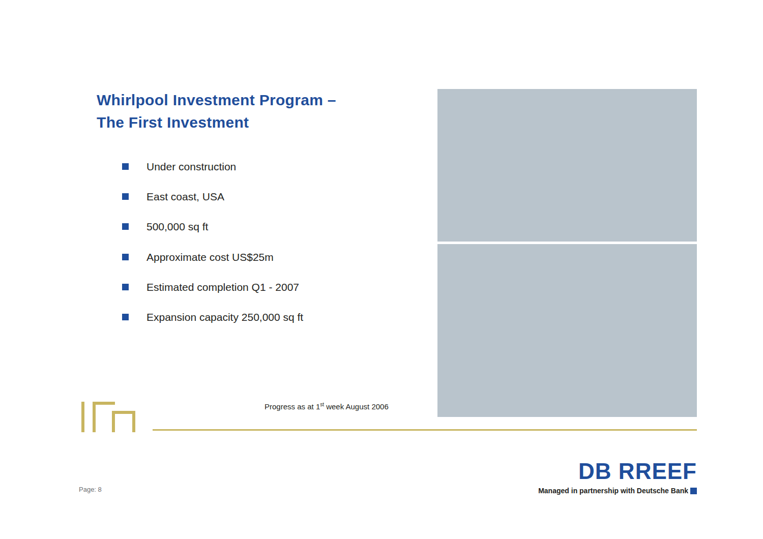Whirlpool Investment Program –
The First Investment
Under construction
East coast, USA
500,000 sq ft
Approximate cost US$25m
Estimated completion Q1 - 2007
Expansion capacity 250,000 sq ft
Progress as at 1st week August 2006
Page: 8
DB RREEF
Managed in partnership with Deutsche Bank